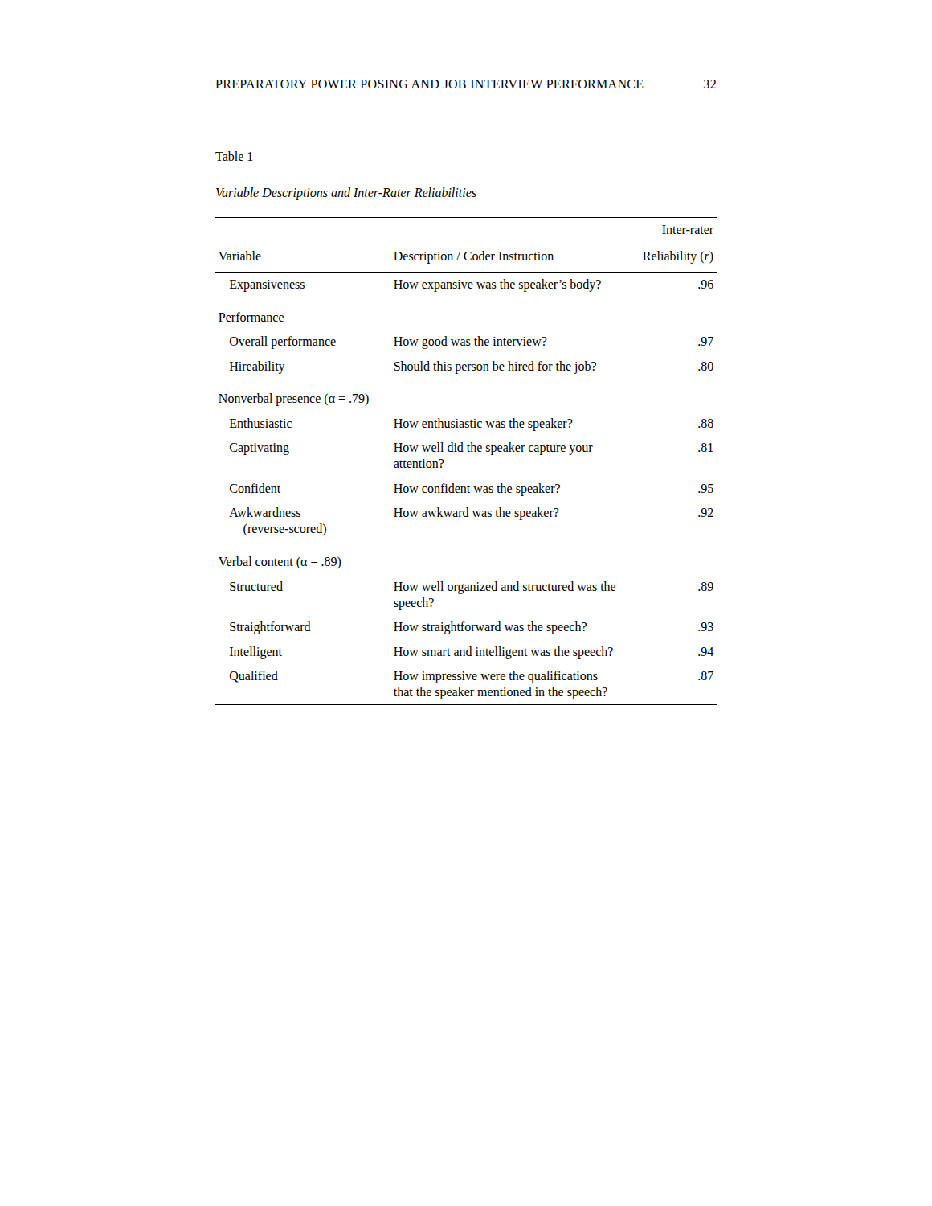Preparatory Power Posing and Job Interview Performance 32
Table 1
Variable Descriptions and Inter-Rater Reliabilities
| | | Inter-rater |
| --- | --- | --- |
| Variable | Description / Coder Instruction | Reliability ( r ) |
| Expansiveness | How expansive was the speaker’s body? | .96 |
| Performance | | |
| Overall performance | How good was the interview? | .97 |
| Hireability | Should this person be hired for the job? | .80 |
| Nonverbal presence ( α = .79) | | |
| Enthusiastic | How enthusiastic was the speaker? | .88 |
| Captivating | How well did the speaker capture your attention? | .81 |
| Confident | How confident was the speaker? | .95 |
| Awkwardness (reverse-scored) | How awkward was the speaker? | .92 |
| Verbal content ( α = .89) | | |
| Structured | How well organized and structured was the speech? | .89 |
| Straightforward | How straightforward was the speech? | .93 |
| Intelligent | How smart and intelligent was the speech? | .94 |
| Qualified | How impressive were the qualifications that the speaker mentioned in the speech? | .87 |